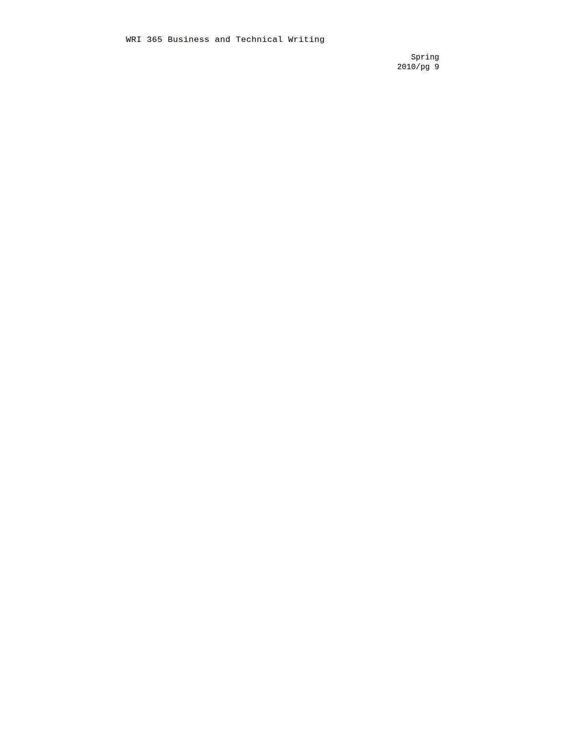WRI 365 Business and Technical Writing
Spring 2010/pg 9